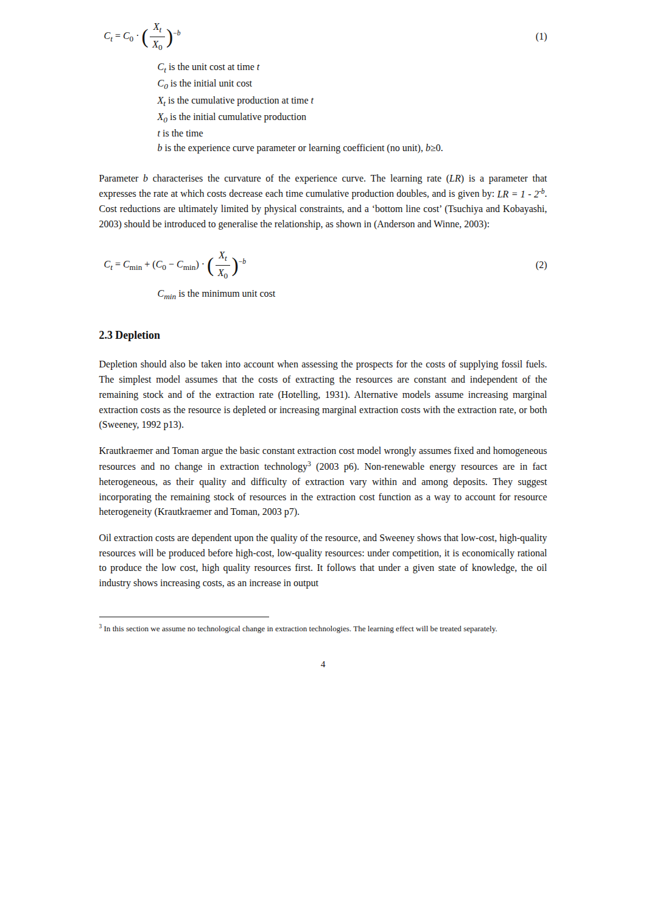Ct = C0 · (Xt X0)−b
(1)
Ct is the unit cost at time t
C0 is the initial unit cost
Xt is the cumulative production at time t
X0 is the initial cumulative production
t is the time
b is the experience curve parameter or learning coefficient (no unit), b≥0.
Parameter b characterises the curvature of the experience curve. The learning rate (LR) is a parameter that expresses the rate at which costs decrease each time cumulative production doubles, and is given by: LR = 1 - 2-b. Cost reductions are ultimately limited by physical constraints, and a ‘bottom line cost’ (Tsuchiya and Kobayashi, 2003) should be introduced to generalise the relationship, as shown in (Anderson and Winne, 2003):
Ct = Cmin + (C0 − Cmin) · (Xt X0)−b
(2)
Cmin is the minimum unit cost
2.3 Depletion
Depletion should also be taken into account when assessing the prospects for the costs of supplying fossil fuels. The simplest model assumes that the costs of extracting the resources are constant and independent of the remaining stock and of the extraction rate (Hotelling, 1931). Alternative models assume increasing marginal extraction costs as the resource is depleted or increasing marginal extraction costs with the extraction rate, or both (Sweeney, 1992 p13).
Krautkraemer and Toman argue the basic constant extraction cost model wrongly assumes fixed and homogeneous resources and no change in extraction technology3 (2003 p6). Non-renewable energy resources are in fact heterogeneous, as their quality and difficulty of extraction vary within and among deposits. They suggest incorporating the remaining stock of resources in the extraction cost function as a way to account for resource heterogeneity (Krautkraemer and Toman, 2003 p7).
Oil extraction costs are dependent upon the quality of the resource, and Sweeney shows that low-cost, high-quality resources will be produced before high-cost, low-quality resources: under competition, it is economically rational to produce the low cost, high quality resources first. It follows that under a given state of knowledge, the oil industry shows increasing costs, as an increase in output
3 In this section we assume no technological change in extraction technologies. The learning effect will be treated separately.
4